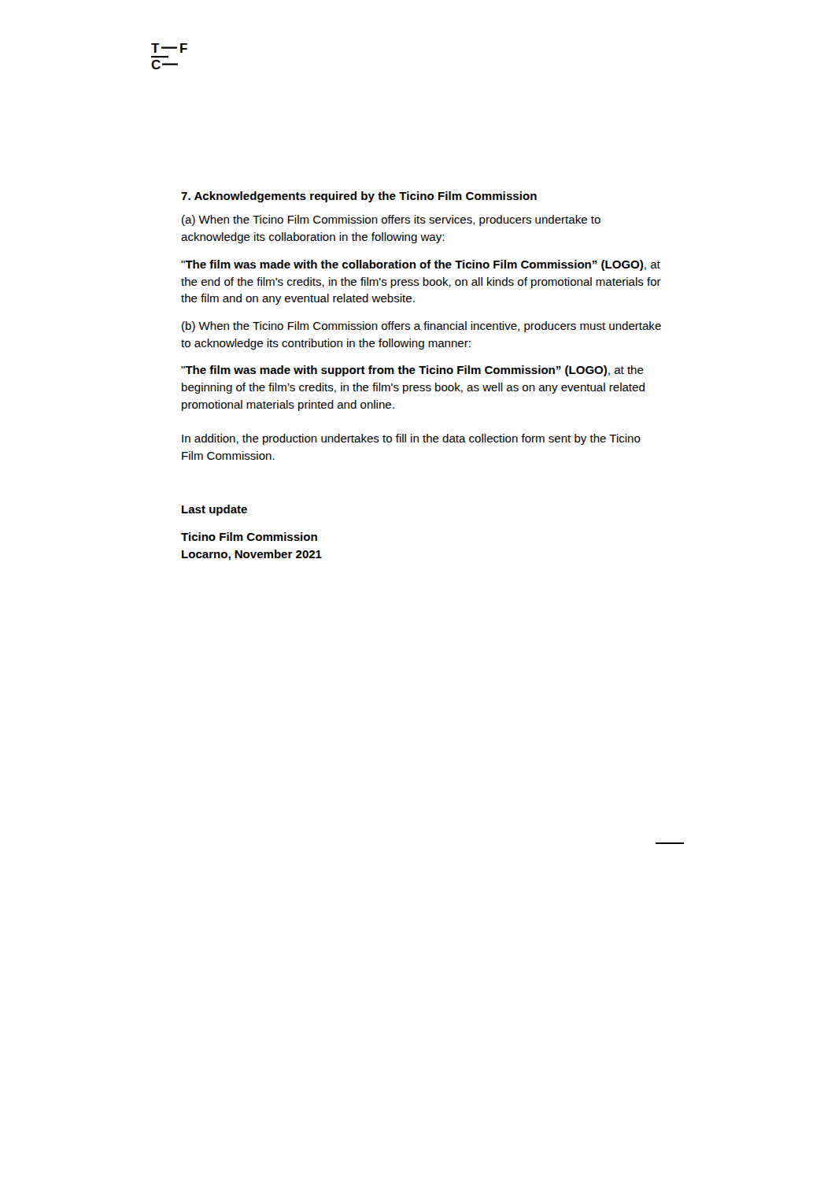T F C
7. Acknowledgements required by the Ticino Film Commission
(a) When the Ticino Film Commission offers its services, producers undertake to acknowledge its collaboration in the following way:
"The film was made with the collaboration of the Ticino Film Commission” (LOGO), at the end of the film's credits, in the film's press book, on all kinds of promotional materials for the film and on any eventual related website.
(b) When the Ticino Film Commission offers a financial incentive, producers must undertake to acknowledge its contribution in the following manner:
"The film was made with support from the Ticino Film Commission” (LOGO), at the beginning of the film’s credits, in the film's press book, as well as on any eventual related promotional materials printed and online.
In addition, the production undertakes to fill in the data collection form sent by the Ticino Film Commission.
Last update
Ticino Film Commission
Locarno, November 2021